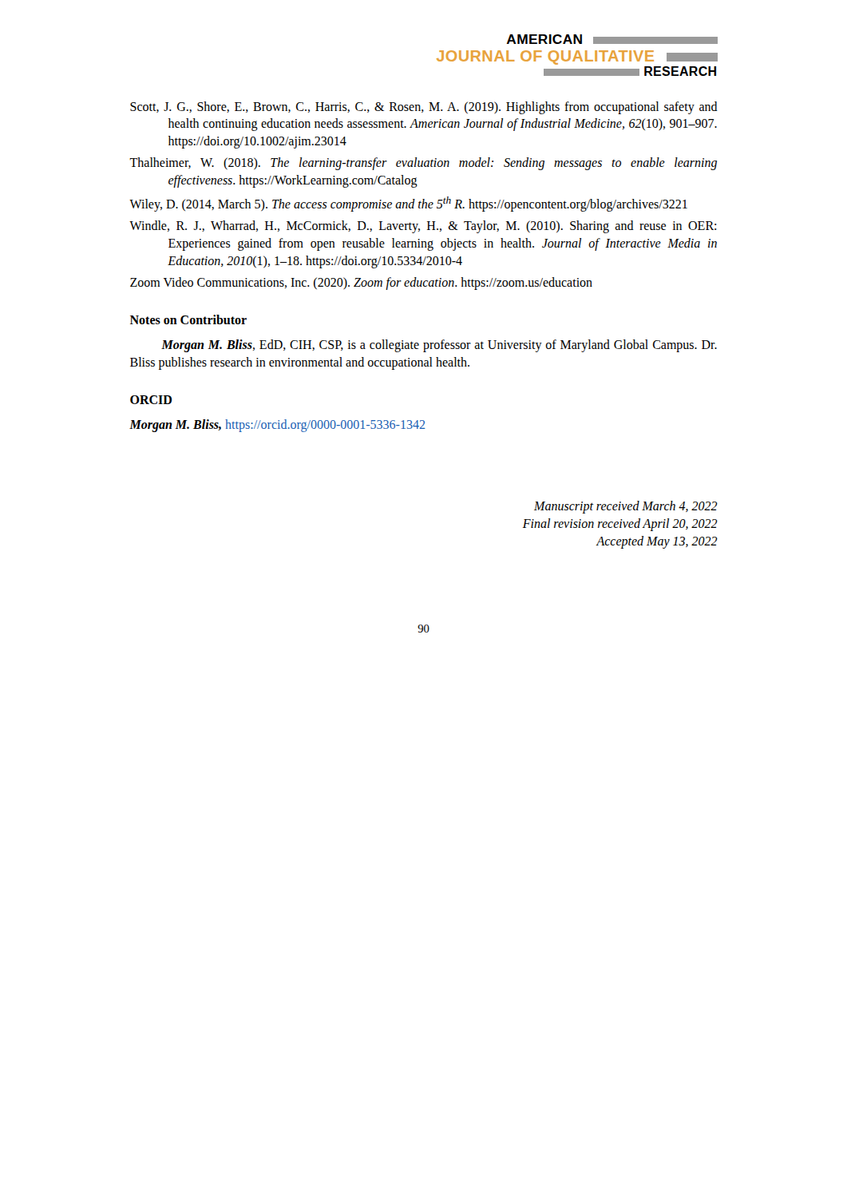AMERICAN
JOURNAL OF QUALITATIVE
RESEARCH
Scott, J. G., Shore, E., Brown, C., Harris, C., & Rosen, M. A. (2019). Highlights from occupational safety and health continuing education needs assessment. American Journal of Industrial Medicine, 62(10), 901–907. https://doi.org/10.1002/ajim.23014
Thalheimer, W. (2018). The learning-transfer evaluation model: Sending messages to enable learning effectiveness. https://WorkLearning.com/Catalog
Wiley, D. (2014, March 5). The access compromise and the 5th R. https://opencontent.org/blog/archives/3221
Windle, R. J., Wharrad, H., McCormick, D., Laverty, H., & Taylor, M. (2010). Sharing and reuse in OER: Experiences gained from open reusable learning objects in health. Journal of Interactive Media in Education, 2010(1), 1–18. https://doi.org/10.5334/2010-4
Zoom Video Communications, Inc. (2020). Zoom for education. https://zoom.us/education
Notes on Contributor
Morgan M. Bliss, EdD, CIH, CSP, is a collegiate professor at University of Maryland Global Campus. Dr. Bliss publishes research in environmental and occupational health.
ORCID
Morgan M. Bliss, https://orcid.org/0000-0001-5336-1342
Manuscript received March 4, 2022
Final revision received April 20, 2022
Accepted May 13, 2022
90